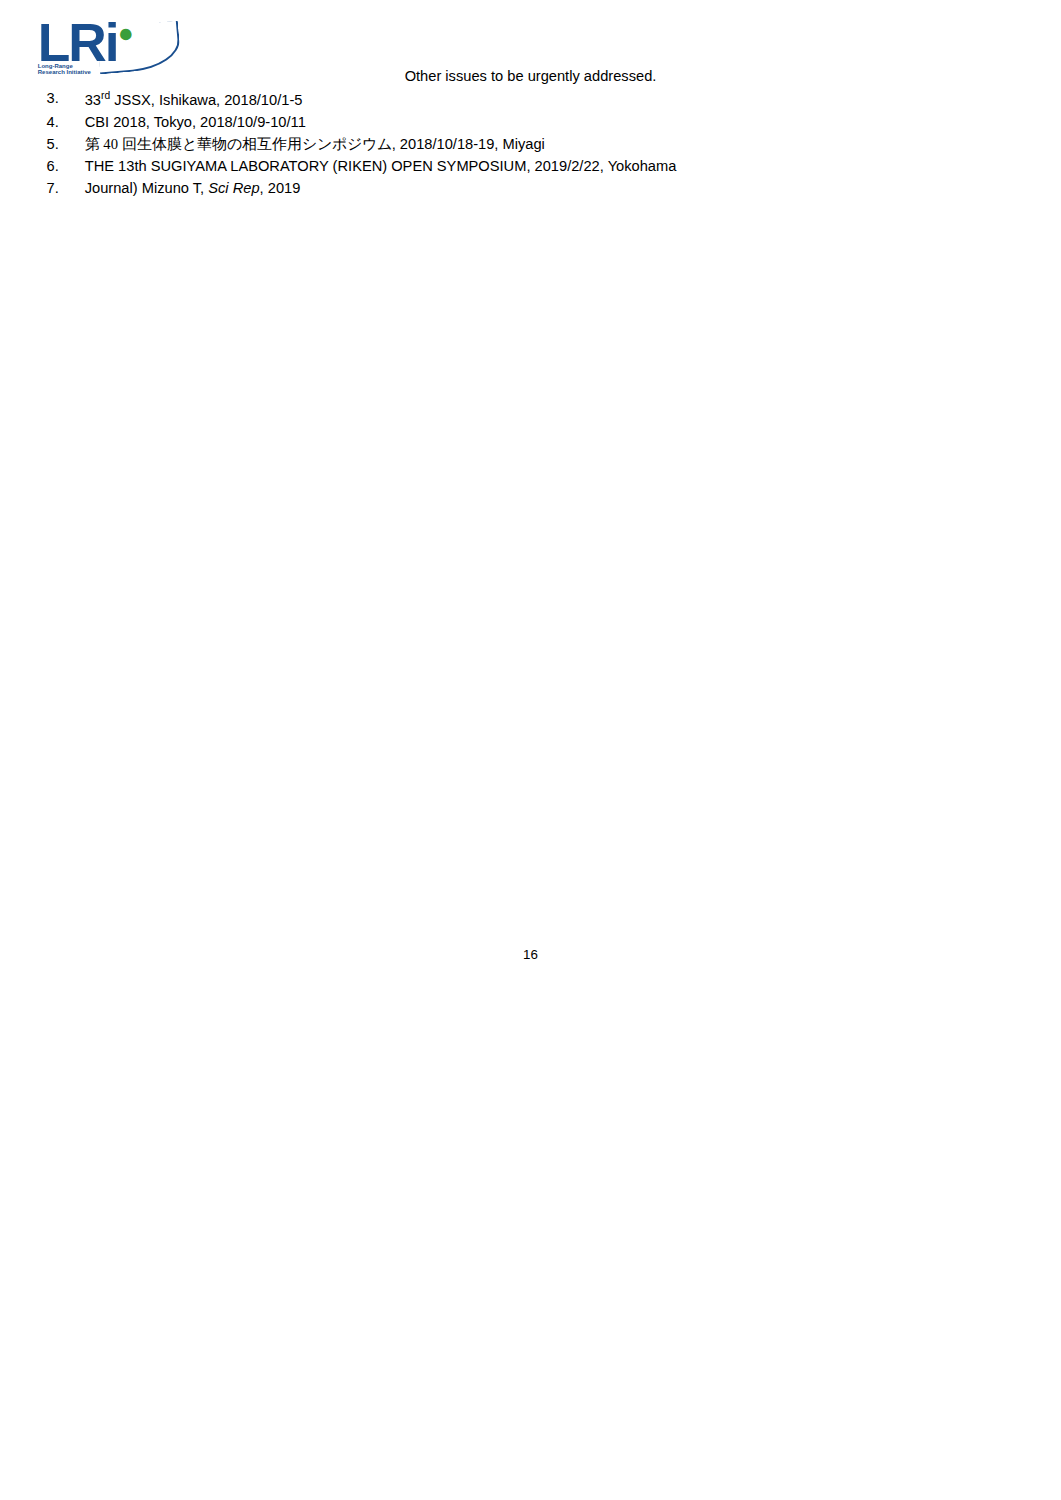LRi●
Long-Range
Research Initiative
Other issues to be urgently addressed.
33rd JSSX, Ishikawa, 2018/10/1-5
CBI 2018, Tokyo, 2018/10/9-10/11
第 40 回生体膜と華物の相互作用シンポジウム, 2018/10/18-19, Miyagi
THE 13th SUGIYAMA LABORATORY (RIKEN) OPEN SYMPOSIUM, 2019/2/22, Yokohama
Journal) Mizuno T, Sci Rep, 2019
16